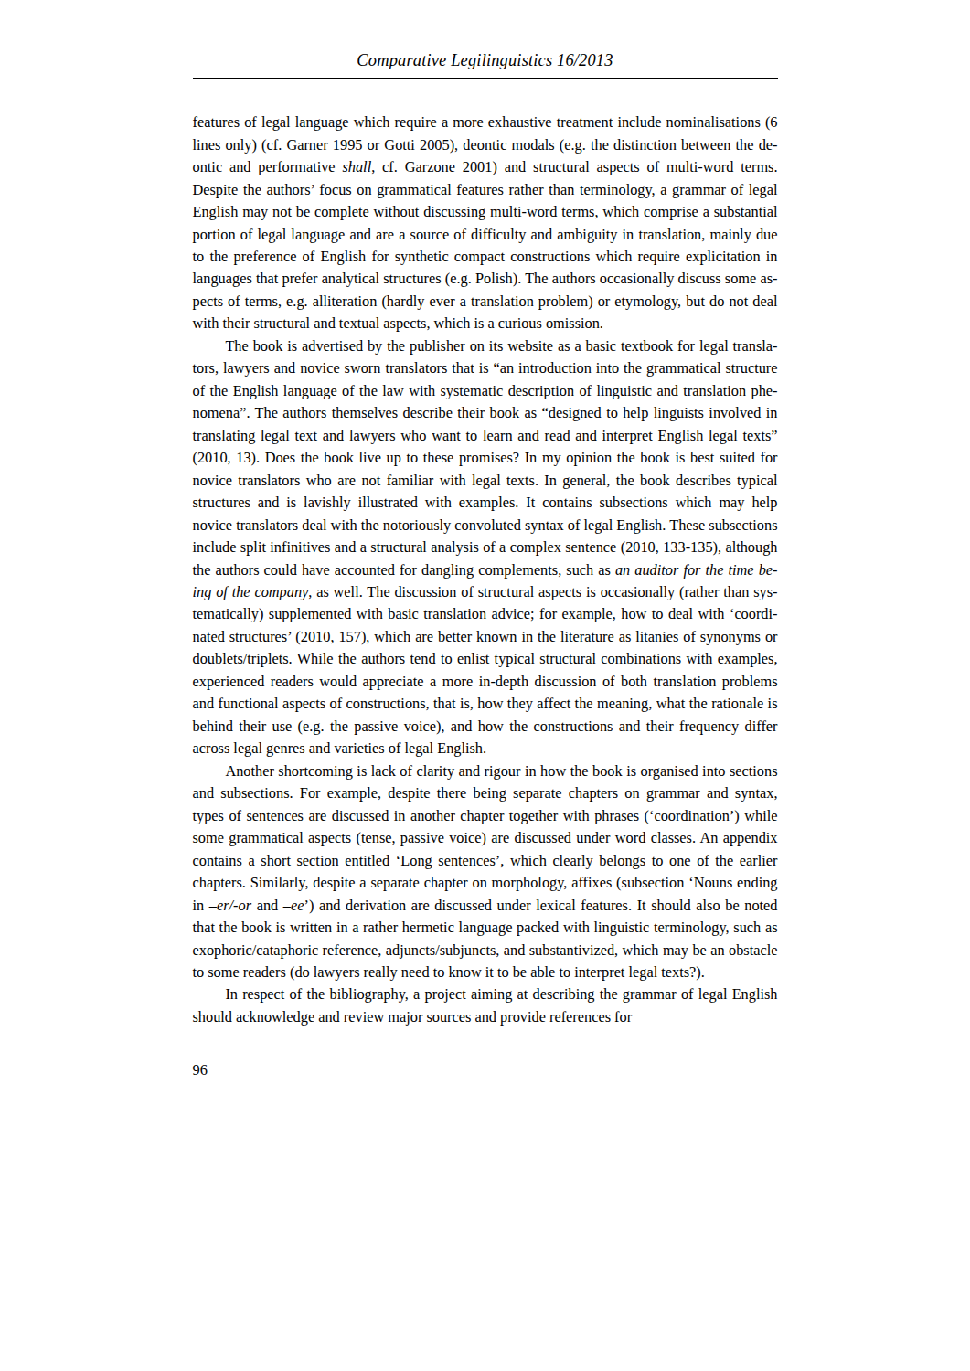Comparative Legilinguistics 16/2013
features of legal language which require a more exhaustive treatment include nominalisations (6 lines only) (cf. Garner 1995 or Gotti 2005), deontic modals (e.g. the distinction between the deontic and performative shall, cf. Garzone 2001) and structural aspects of multi-word terms. Despite the authors’ focus on grammatical features rather than terminology, a grammar of legal English may not be complete without discussing multi-word terms, which comprise a substantial portion of legal language and are a source of difficulty and ambiguity in translation, mainly due to the preference of English for synthetic compact constructions which require explicitation in languages that prefer analytical structures (e.g. Polish). The authors occasionally discuss some aspects of terms, e.g. alliteration (hardly ever a translation problem) or etymology, but do not deal with their structural and textual aspects, which is a curious omission.
The book is advertised by the publisher on its website as a basic textbook for legal translators, lawyers and novice sworn translators that is “an introduction into the grammatical structure of the English language of the law with systematic description of linguistic and translation phenomena”. The authors themselves describe their book as “designed to help linguists involved in translating legal text and lawyers who want to learn and read and interpret English legal texts” (2010, 13). Does the book live up to these promises? In my opinion the book is best suited for novice translators who are not familiar with legal texts. In general, the book describes typical structures and is lavishly illustrated with examples. It contains subsections which may help novice translators deal with the notoriously convoluted syntax of legal English. These subsections include split infinitives and a structural analysis of a complex sentence (2010, 133-135), although the authors could have accounted for dangling complements, such as an auditor for the time being of the company, as well. The discussion of structural aspects is occasionally (rather than systematically) supplemented with basic translation advice; for example, how to deal with ‘coordinated structures’ (2010, 157), which are better known in the literature as litanies of synonyms or doublets/triplets. While the authors tend to enlist typical structural combinations with examples, experienced readers would appreciate a more in-depth discussion of both translation problems and functional aspects of constructions, that is, how they affect the meaning, what the rationale is behind their use (e.g. the passive voice), and how the constructions and their frequency differ across legal genres and varieties of legal English.
Another shortcoming is lack of clarity and rigour in how the book is organised into sections and subsections. For example, despite there being separate chapters on grammar and syntax, types of sentences are discussed in another chapter together with phrases (‘coordination’) while some grammatical aspects (tense, passive voice) are discussed under word classes. An appendix contains a short section entitled ‘Long sentences’, which clearly belongs to one of the earlier chapters. Similarly, despite a separate chapter on morphology, affixes (subsection ‘Nouns ending in –er/-or and –ee’) and derivation are discussed under lexical features. It should also be noted that the book is written in a rather hermetic language packed with linguistic terminology, such as exophoric/cataphoric reference, adjuncts/subjuncts, and substantivized, which may be an obstacle to some readers (do lawyers really need to know it to be able to interpret legal texts?).
In respect of the bibliography, a project aiming at describing the grammar of legal English should acknowledge and review major sources and provide references for
96